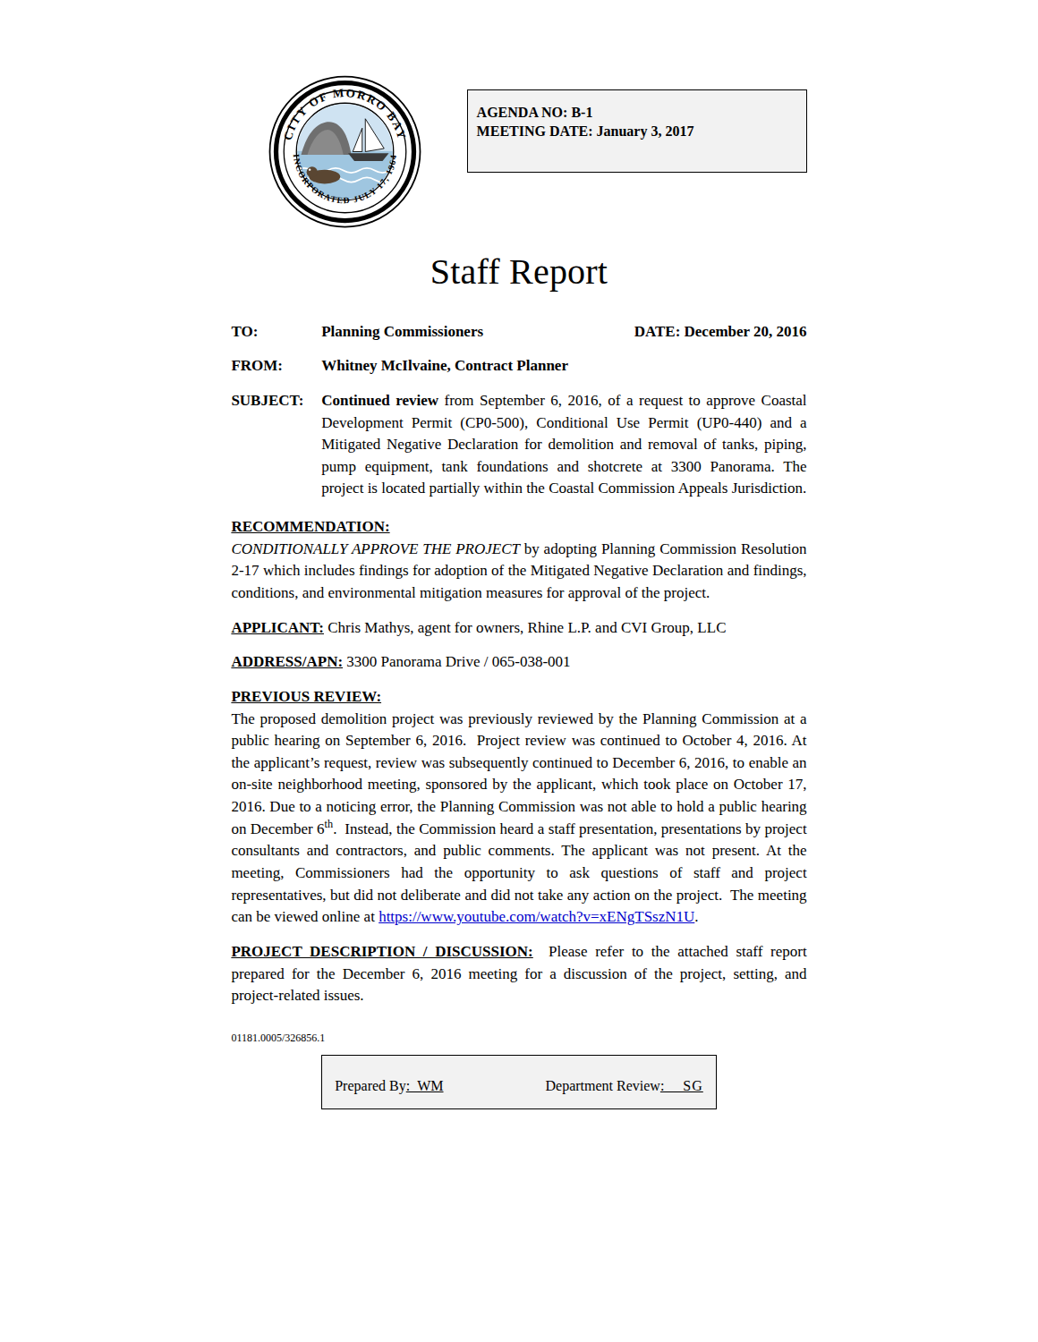CITY OF MORRO BAY INCORPORATED JULY 17, 1964
AGENDA NO: B-1
MEETING DATE: January 3, 2017
Staff Report
| TO: | DATE: December 20, 2016 Planning Commissioners |
| FROM: | Whitney McIlvaine, Contract Planner |
| SUBJECT: | Continued review from September 6, 2016, of a request to approve Coastal Development Permit (CP0-500), Conditional Use Permit (UP0-440) and a Mitigated Negative Declaration for demolition and removal of tanks, piping, pump equipment, tank foundations and shotcrete at 3300 Panorama. The project is located partially within the Coastal Commission Appeals Jurisdiction. |
RECOMMENDATION:
CONDITIONALLY APPROVE THE PROJECT by adopting Planning Commission Resolution 2-17 which includes findings for adoption of the Mitigated Negative Declaration and findings, conditions, and environmental mitigation measures for approval of the project.
APPLICANT: Chris Mathys, agent for owners, Rhine L.P. and CVI Group, LLC
ADDRESS/APN: 3300 Panorama Drive / 065-038-001
PREVIOUS REVIEW:
The proposed demolition project was previously reviewed by the Planning Commission at a public hearing on September 6, 2016. Project review was continued to October 4, 2016. At the applicant’s request, review was subsequently continued to December 6, 2016, to enable an on-site neighborhood meeting, sponsored by the applicant, which took place on October 17, 2016. Due to a noticing error, the Planning Commission was not able to hold a public hearing on December 6th. Instead, the Commission heard a staff presentation, presentations by project consultants and contractors, and public comments. The applicant was not present. At the meeting, Commissioners had the opportunity to ask questions of staff and project representatives, but did not deliberate and did not take any action on the project. The meeting can be viewed online at https://www.youtube.com/watch?v=xENgTSszN1U.
PROJECT DESCRIPTION / DISCUSSION: Please refer to the attached staff report prepared for the December 6, 2016 meeting for a discussion of the project, setting, and project-related issues.
01181.0005/326856.1
Prepared By: WM Department Review: SG